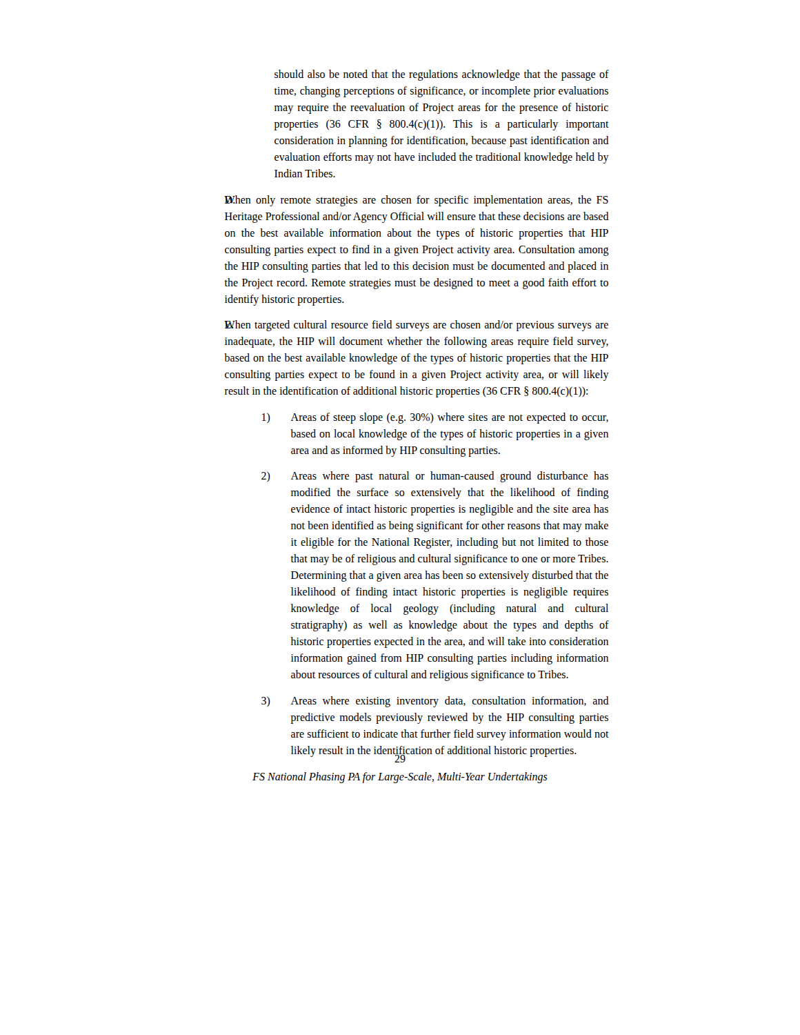should also be noted that the regulations acknowledge that the passage of time, changing perceptions of significance, or incomplete prior evaluations may require the reevaluation of Project areas for the presence of historic properties (36 CFR § 800.4(c)(1)). This is a particularly important consideration in planning for identification, because past identification and evaluation efforts may not have included the traditional knowledge held by Indian Tribes.
D.
When only remote strategies are chosen for specific implementation areas, the FS Heritage Professional and/or Agency Official will ensure that these decisions are based on the best available information about the types of historic properties that HIP consulting parties expect to find in a given Project activity area. Consultation among the HIP consulting parties that led to this decision must be documented and placed in the Project record. Remote strategies must be designed to meet a good faith effort to identify historic properties.
E.
When targeted cultural resource field surveys are chosen and/or previous surveys are inadequate, the HIP will document whether the following areas require field survey, based on the best available knowledge of the types of historic properties that the HIP consulting parties expect to be found in a given Project activity area, or will likely result in the identification of additional historic properties (36 CFR § 800.4(c)(1)):
1)
Areas of steep slope (e.g. 30%) where sites are not expected to occur, based on local knowledge of the types of historic properties in a given area and as informed by HIP consulting parties.
2)
Areas where past natural or human-caused ground disturbance has modified the surface so extensively that the likelihood of finding evidence of intact historic properties is negligible and the site area has not been identified as being significant for other reasons that may make it eligible for the National Register, including but not limited to those that may be of religious and cultural significance to one or more Tribes. Determining that a given area has been so extensively disturbed that the likelihood of finding intact historic properties is negligible requires knowledge of local geology (including natural and cultural stratigraphy) as well as knowledge about the types and depths of historic properties expected in the area, and will take into consideration information gained from HIP consulting parties including information about resources of cultural and religious significance to Tribes.
3)
Areas where existing inventory data, consultation information, and predictive models previously reviewed by the HIP consulting parties are sufficient to indicate that further field survey information would not likely result in the identification of additional historic properties.
29
FS National Phasing PA for Large-Scale, Multi-Year Undertakings